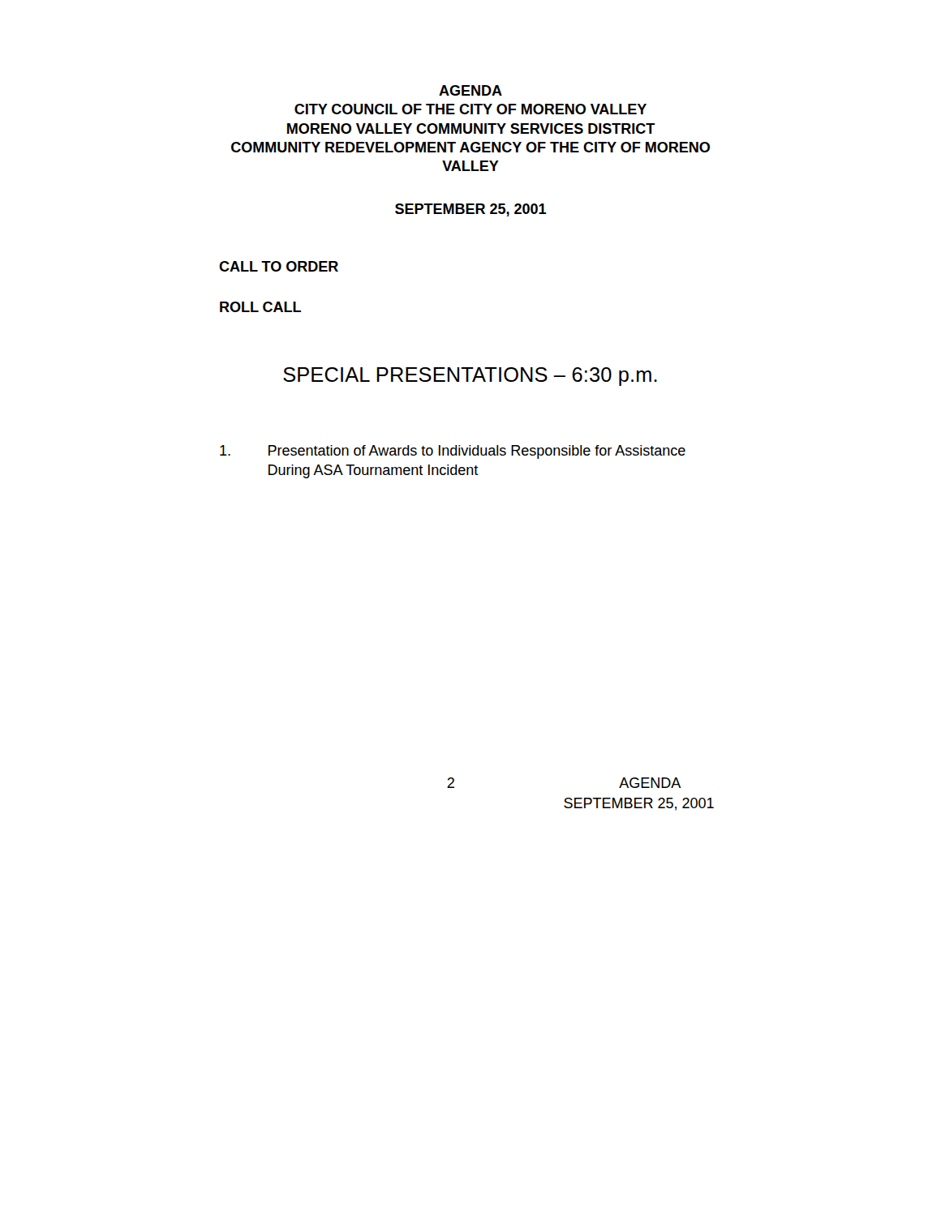AGENDA CITY COUNCIL OF THE CITY OF MORENO VALLEY MORENO VALLEY COMMUNITY SERVICES DISTRICT COMMUNITY REDEVELOPMENT AGENCY OF THE CITY OF MORENO VALLEY
SEPTEMBER 25, 2001
CALL TO ORDER
ROLL CALL
SPECIAL PRESENTATIONS – 6:30 p.m.
1.
Presentation of Awards to Individuals Responsible for Assistance During ASA Tournament Incident
2
AGENDA
SEPTEMBER 25, 2001